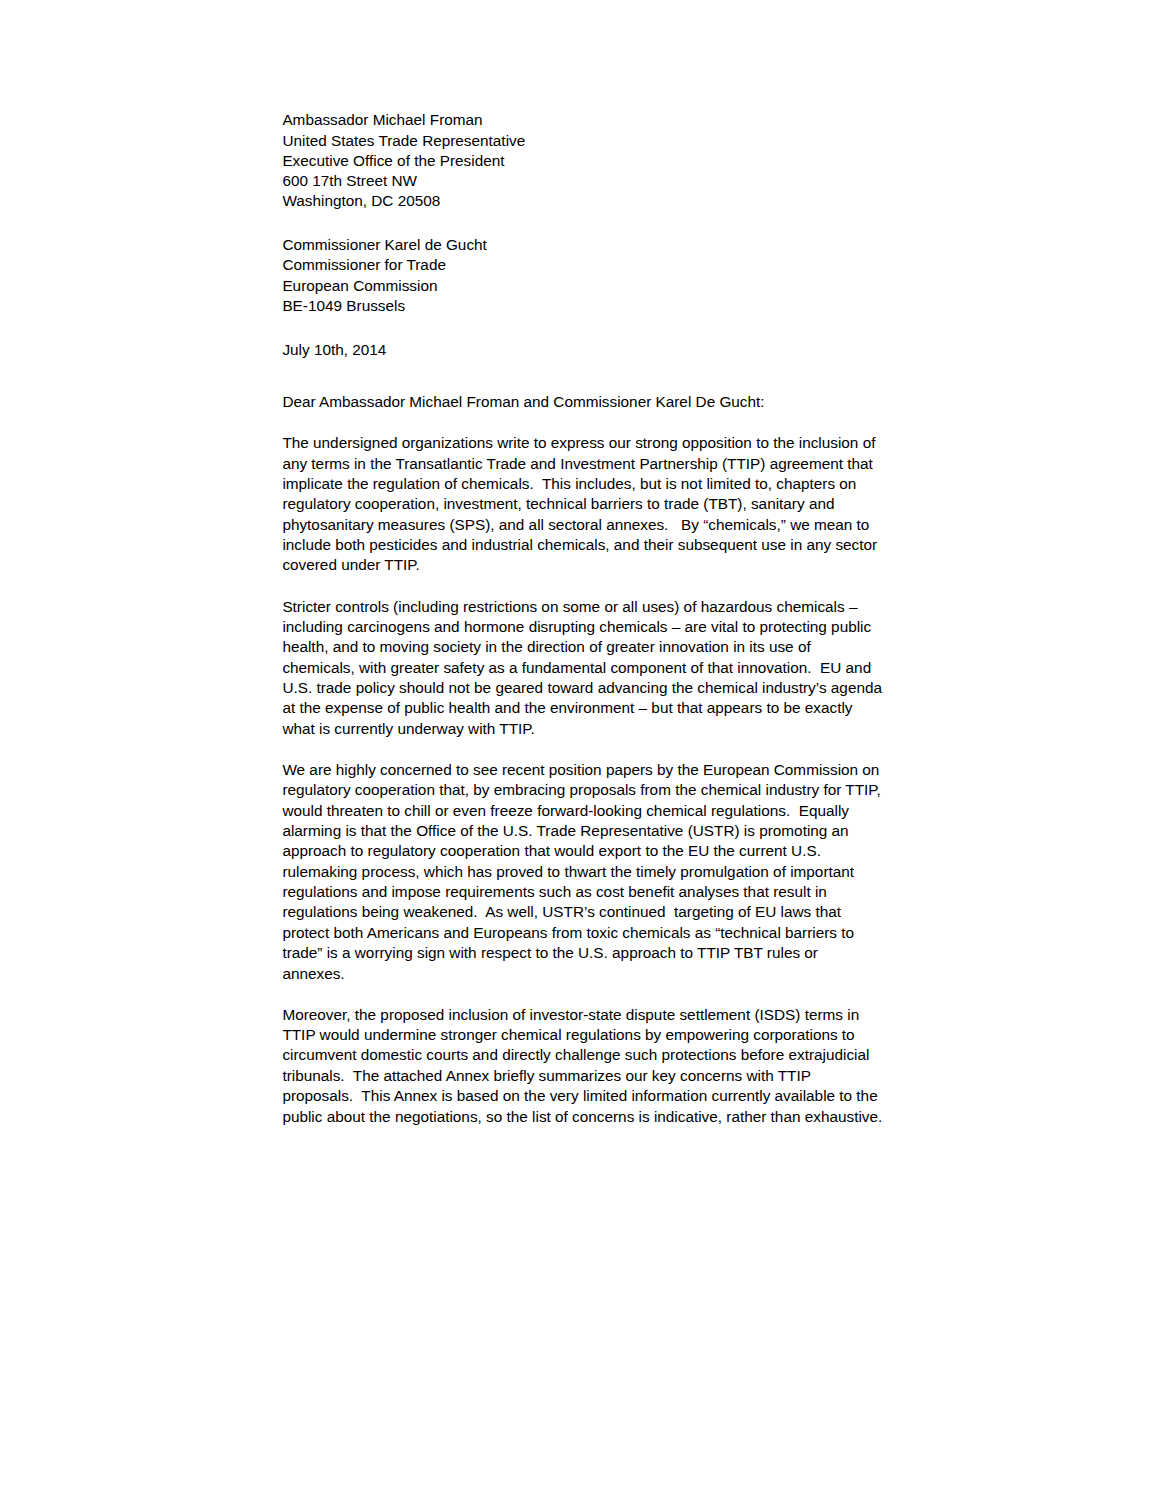Ambassador Michael Froman
United States Trade Representative
Executive Office of the President
600 17th Street NW
Washington, DC 20508
Commissioner Karel de Gucht
Commissioner for Trade
European Commission
BE-1049 Brussels
July 10th, 2014
Dear Ambassador Michael Froman and Commissioner Karel De Gucht:
The undersigned organizations write to express our strong opposition to the inclusion of any terms in the Transatlantic Trade and Investment Partnership (TTIP) agreement that implicate the regulation of chemicals. This includes, but is not limited to, chapters on regulatory cooperation, investment, technical barriers to trade (TBT), sanitary and phytosanitary measures (SPS), and all sectoral annexes. By “chemicals,” we mean to include both pesticides and industrial chemicals, and their subsequent use in any sector covered under TTIP.
Stricter controls (including restrictions on some or all uses) of hazardous chemicals – including carcinogens and hormone disrupting chemicals – are vital to protecting public health, and to moving society in the direction of greater innovation in its use of chemicals, with greater safety as a fundamental component of that innovation. EU and U.S. trade policy should not be geared toward advancing the chemical industry’s agenda at the expense of public health and the environment – but that appears to be exactly what is currently underway with TTIP.
We are highly concerned to see recent position papers by the European Commission on regulatory cooperation that, by embracing proposals from the chemical industry for TTIP, would threaten to chill or even freeze forward-looking chemical regulations. Equally alarming is that the Office of the U.S. Trade Representative (USTR) is promoting an approach to regulatory cooperation that would export to the EU the current U.S. rulemaking process, which has proved to thwart the timely promulgation of important regulations and impose requirements such as cost benefit analyses that result in regulations being weakened. As well, USTR’s continued targeting of EU laws that protect both Americans and Europeans from toxic chemicals as “technical barriers to trade” is a worrying sign with respect to the U.S. approach to TTIP TBT rules or annexes.
Moreover, the proposed inclusion of investor-state dispute settlement (ISDS) terms in TTIP would undermine stronger chemical regulations by empowering corporations to circumvent domestic courts and directly challenge such protections before extrajudicial tribunals. The attached Annex briefly summarizes our key concerns with TTIP proposals. This Annex is based on the very limited information currently available to the public about the negotiations, so the list of concerns is indicative, rather than exhaustive.